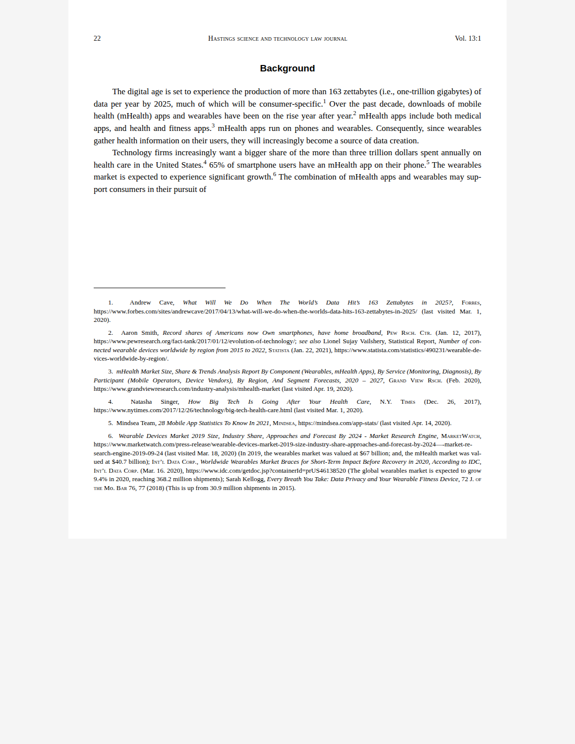22 Hastings Science and Technology Law Journal Vol. 13:1
Background
The digital age is set to experience the production of more than 163 zettabytes (i.e., one-trillion gigabytes) of data per year by 2025, much of which will be consumer-specific.1 Over the past decade, downloads of mobile health (mHealth) apps and wearables have been on the rise year after year.2 mHealth apps include both medical apps, and health and fitness apps.3 mHealth apps run on phones and wearables. Consequently, since wearables gather health information on their users, they will increasingly become a source of data creation.
Technology firms increasingly want a bigger share of the more than three trillion dollars spent annually on health care in the United States.4 65% of smartphone users have an mHealth app on their phone.5 The wearables market is expected to experience significant growth.6 The combination of mHealth apps and wearables may support consumers in their pursuit of
Andrew Cave, What Will We Do When The World’s Data Hit’s 163 Zettabytes in 2025?, Forbes, https://www.forbes.com/sites/andrewcave/2017/04/13/what-will-we-do-when-the-worlds-data-hits-163-zettabytes-in-2025/ (last visited Mar. 1, 2020).
Aaron Smith, Record shares of Americans now Own smartphones, have home broadband, Pew Rsch. Ctr. (Jan. 12, 2017), https://www.pewresearch.org/fact-tank/2017/01/12/evolution-of-technology/; see also Lionel Sujay Vailshery, Statistical Report, Number of connected wearable devices worldwide by region from 2015 to 2022, Statista (Jan. 22, 2021), https://www.statista.com/statistics/490231/wearable-devices-worldwide-by-region/.
mHealth Market Size, Share & Trends Analysis Report By Component (Wearables, mHealth Apps), By Service (Monitoring, Diagnosis), By Participant (Mobile Operators, Device Vendors), By Region, And Segment Forecasts, 2020 – 2027, Grand View Rsch. (Feb. 2020), https://www.grandviewresearch.com/industry-analysis/mhealth-market (last visited Apr. 19, 2020).
Natasha Singer, How Big Tech Is Going After Your Health Care, N.Y. Times (Dec. 26, 2017), https://www.nytimes.com/2017/12/26/technology/big-tech-health-care.html (last visited Mar. 1, 2020).
Mindsea Team, 28 Mobile App Statistics To Know In 2021, Mindsea, https://mindsea.com/app-stats/ (last visited Apr. 14, 2020).
Wearable Devices Market 2019 Size, Industry Share, Approaches and Forecast By 2024 - Market Research Engine, MarketWatch, https://www.marketwatch.com/press-release/wearable-devices-market-2019-size-industry-share-approaches-and-forecast-by-2024—-market-research-engine-2019-09-24 (last visited Mar. 18, 2020) (In 2019, the wearables market was valued at $67 billion; and, the mHealth market was valued at $40.7 billion); Int’l Data Corp., Worldwide Wearables Market Braces for Short-Term Impact Before Recovery in 2020, According to IDC, Int’l Data Corp. (Mar. 16. 2020), https://www.idc.com/getdoc.jsp?containerId=prUS46138520 (The global wearables market is expected to grow 9.4% in 2020, reaching 368.2 million shipments); Sarah Kellogg, Every Breath You Take: Data Privacy and Your Wearable Fitness Device, 72 J. of the Mo. Bar 76, 77 (2018) (This is up from 30.9 million shipments in 2015).